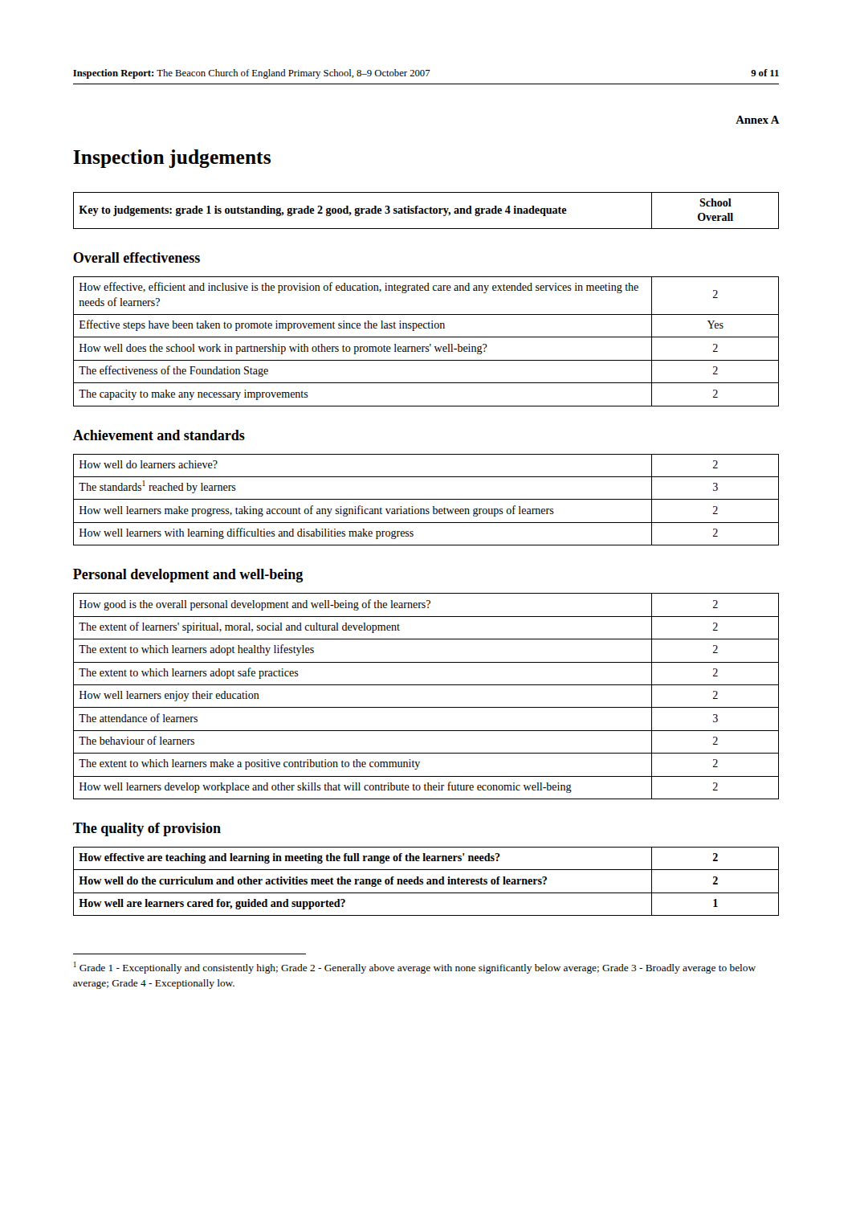Inspection Report: The Beacon Church of England Primary School, 8–9 October 2007
9 of 11
Annex A
Inspection judgements
| Key to judgements: grade 1 is outstanding, grade 2 good, grade 3 satisfactory, and grade 4 inadequate | School Overall |
Overall effectiveness
| How effective, efficient and inclusive is the provision of education, integrated care and any extended services in meeting the needs of learners? | 2 |
| Effective steps have been taken to promote improvement since the last inspection | Yes |
| How well does the school work in partnership with others to promote learners' well-being? | 2 |
| The effectiveness of the Foundation Stage | 2 |
| The capacity to make any necessary improvements | 2 |
Achievement and standards
| How well do learners achieve? | 2 |
| The standards 1 reached by learners | 3 |
| How well learners make progress, taking account of any significant variations between groups of learners | 2 |
| How well learners with learning difficulties and disabilities make progress | 2 |
Personal development and well-being
| How good is the overall personal development and well-being of the learners? | 2 |
| The extent of learners' spiritual, moral, social and cultural development | 2 |
| The extent to which learners adopt healthy lifestyles | 2 |
| The extent to which learners adopt safe practices | 2 |
| How well learners enjoy their education | 2 |
| The attendance of learners | 3 |
| The behaviour of learners | 2 |
| The extent to which learners make a positive contribution to the community | 2 |
| How well learners develop workplace and other skills that will contribute to their future economic well-being | 2 |
The quality of provision
| How effective are teaching and learning in meeting the full range of the learners' needs? | 2 |
| How well do the curriculum and other activities meet the range of needs and interests of learners? | 2 |
| How well are learners cared for, guided and supported? | 1 |
1 Grade 1 - Exceptionally and consistently high; Grade 2 - Generally above average with none significantly below average; Grade 3 - Broadly average to below average; Grade 4 - Exceptionally low.